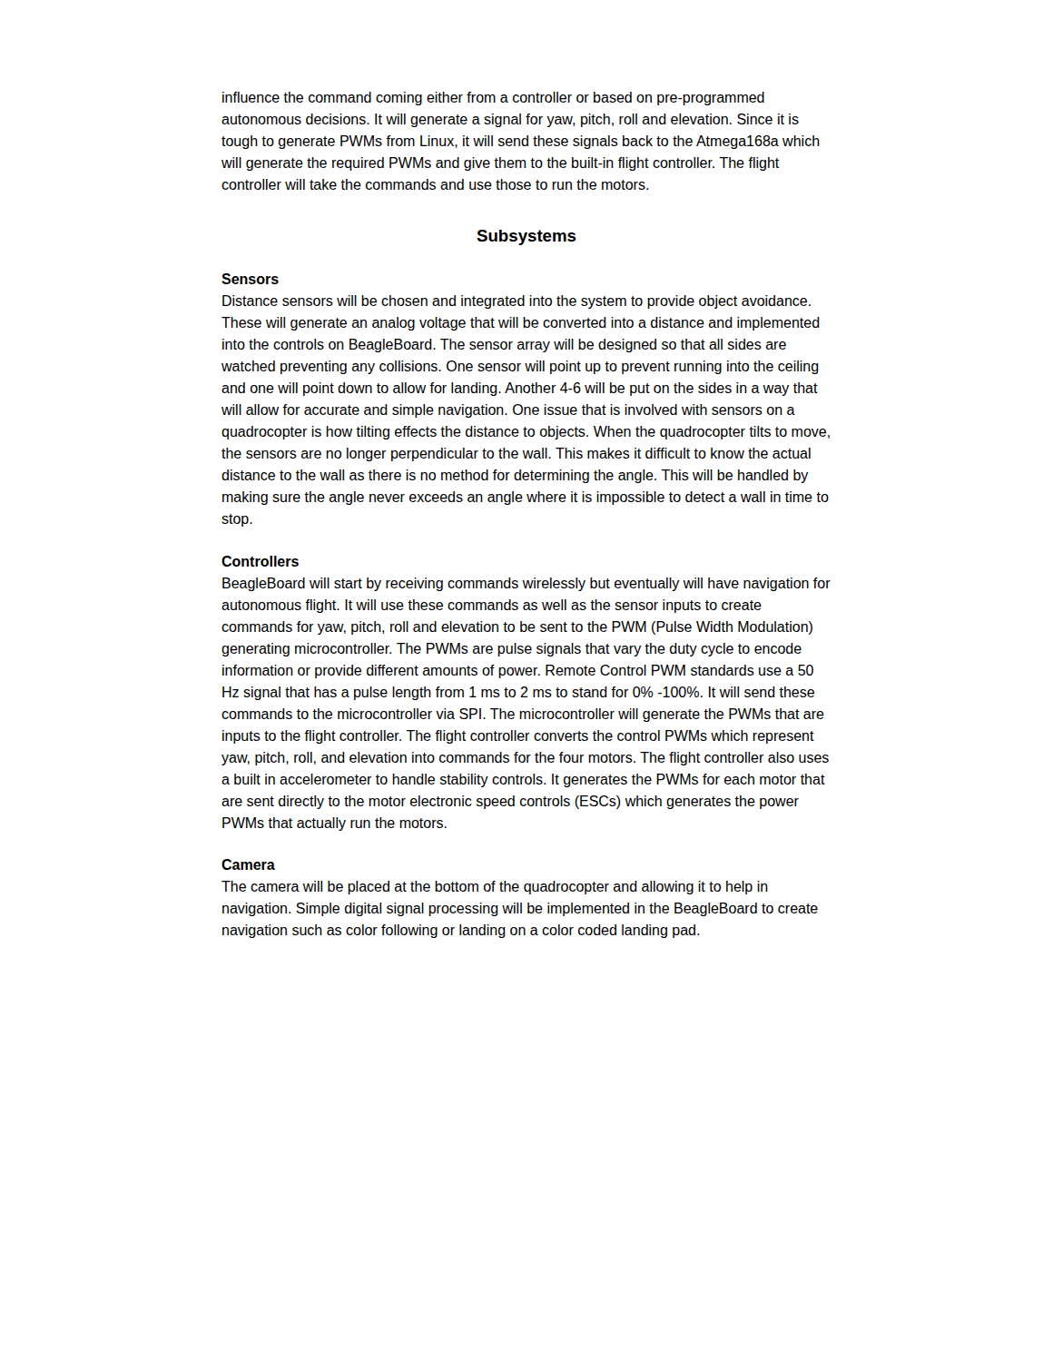influence the command coming either from a controller or based on pre-programmed autonomous decisions. It will generate a signal for yaw, pitch, roll and elevation. Since it is tough to generate PWMs from Linux, it will send these signals back to the Atmega168a which will generate the required PWMs and give them to the built-in flight controller. The flight controller will take the commands and use those to run the motors.
Subsystems
Sensors
Distance sensors will be chosen and integrated into the system to provide object avoidance. These will generate an analog voltage that will be converted into a distance and implemented into the controls on BeagleBoard. The sensor array will be designed so that all sides are watched preventing any collisions. One sensor will point up to prevent running into the ceiling and one will point down to allow for landing. Another 4-6 will be put on the sides in a way that will allow for accurate and simple navigation. One issue that is involved with sensors on a quadrocopter is how tilting effects the distance to objects. When the quadrocopter tilts to move, the sensors are no longer perpendicular to the wall. This makes it difficult to know the actual distance to the wall as there is no method for determining the angle. This will be handled by making sure the angle never exceeds an angle where it is impossible to detect a wall in time to stop.
Controllers
BeagleBoard will start by receiving commands wirelessly but eventually will have navigation for autonomous flight. It will use these commands as well as the sensor inputs to create commands for yaw, pitch, roll and elevation to be sent to the PWM (Pulse Width Modulation) generating microcontroller. The PWMs are pulse signals that vary the duty cycle to encode information or provide different amounts of power. Remote Control PWM standards use a 50 Hz signal that has a pulse length from 1 ms to 2 ms to stand for 0% -100%. It will send these commands to the microcontroller via SPI. The microcontroller will generate the PWMs that are inputs to the flight controller. The flight controller converts the control PWMs which represent yaw, pitch, roll, and elevation into commands for the four motors. The flight controller also uses a built in accelerometer to handle stability controls. It generates the PWMs for each motor that are sent directly to the motor electronic speed controls (ESCs) which generates the power PWMs that actually run the motors.
Camera
The camera will be placed at the bottom of the quadrocopter and allowing it to help in navigation. Simple digital signal processing will be implemented in the BeagleBoard to create navigation such as color following or landing on a color coded landing pad.